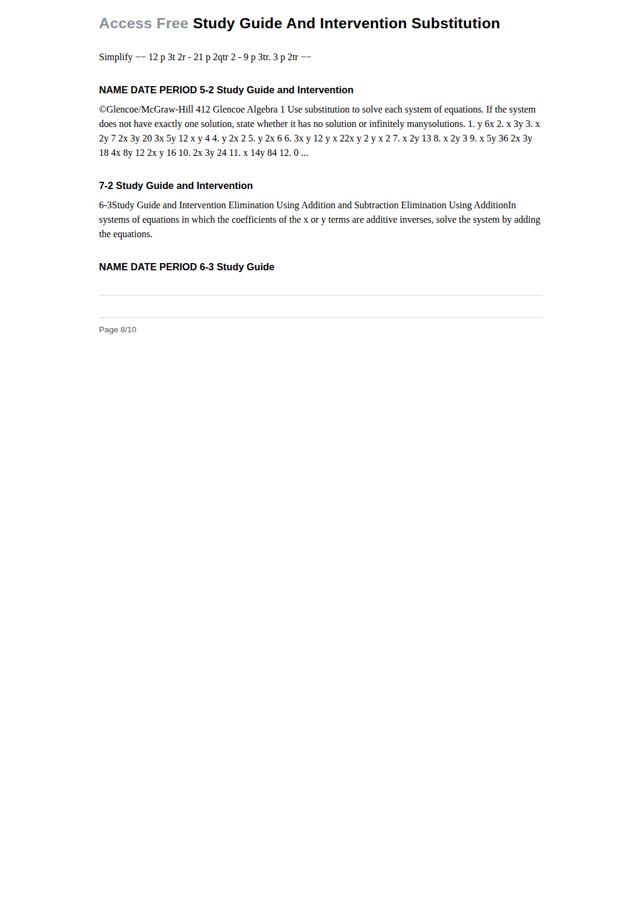Access Free Study Guide And Intervention Substitution
Simplify −− 12 p 3t 2r - 21 p 2qtr 2 - 9 p 3tr. 3 p 2tr −−
NAME DATE PERIOD 5-2 Study Guide and Intervention
©Glencoe/McGraw-Hill 412 Glencoe Algebra 1 Use substitution to solve each system of equations. If the system does not have exactly one solution, state whether it has no solution or infinitely manysolutions. 1. y 6x 2. x 3y 3. x 2y 7 2x 3y 20 3x 5y 12 x y 4 4. y 2x 2 5. y 2x 6 6. 3x y 12 y x 22x y 2 y x 2 7. x 2y 13 8. x 2y 3 9. x 5y 36 2x 3y 18 4x 8y 12 2x y 16 10. 2x 3y 24 11. x 14y 84 12. 0 ...
7-2 Study Guide and Intervention
6-3Study Guide and Intervention Elimination Using Addition and Subtraction Elimination Using AdditionIn systems of equations in which the coefficients of the x or y terms are additive inverses, solve the system by adding the equations.
NAME DATE PERIOD 6-3 Study Guide
Page 8/10